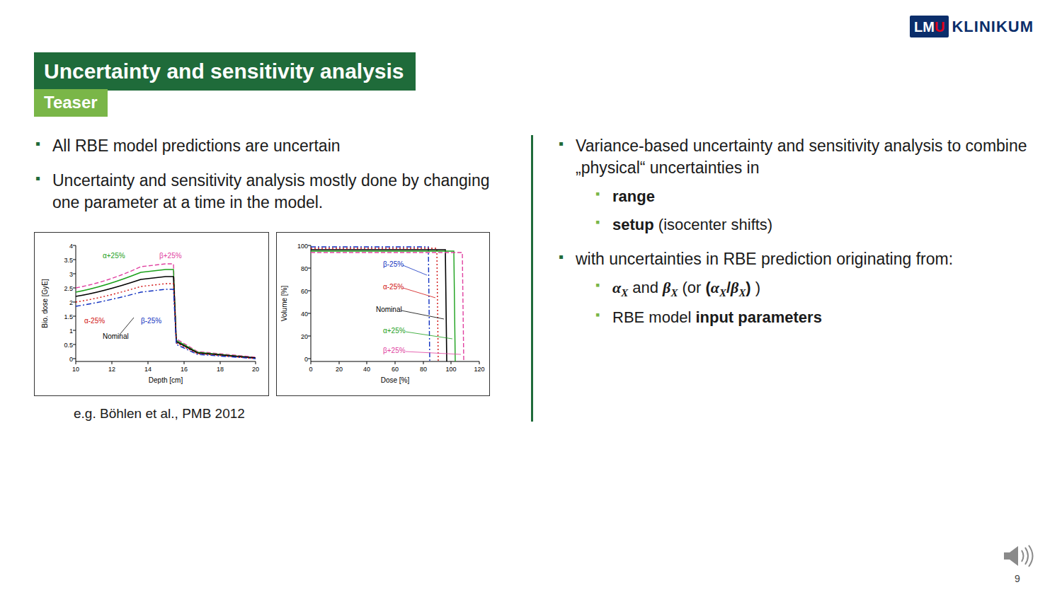LMU KLINIKUM
Uncertainty and sensitivity analysis
Teaser
All RBE model predictions are uncertain
Uncertainty and sensitivity analysis mostly done by changing one parameter at a time in the model.
4 3.5 3 2.5 2 1.5 1 0.5 0 10 12 14 16 18 20 Bio. dose [GyE] Depth [cm] α+25% β+25% α-25% β-25% Nominal
100 80 60 40 20 0 0 20 40 60 80 100 120 Volume [%] Dose [%] β-25% α-25% Nominal α+25% β+25%
e.g. Böhlen et al., PMB 2012
Variance-based uncertainty and sensitivity analysis to combine „physical“ uncertainties in
range
setup (isocenter shifts)
with uncertainties in RBE prediction originating from:
αX and βX (or (αX/βX) )
RBE model input parameters
9